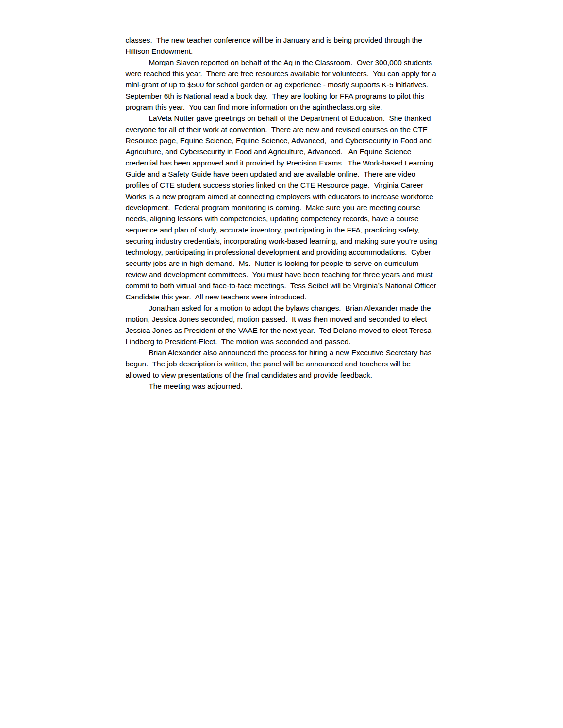classes. The new teacher conference will be in January and is being provided through the Hillison Endowment.
Morgan Slaven reported on behalf of the Ag in the Classroom. Over 300,000 students were reached this year. There are free resources available for volunteers. You can apply for a mini-grant of up to $500 for school garden or ag experience - mostly supports K-5 initiatives. September 6th is National read a book day. They are looking for FFA programs to pilot this program this year. You can find more information on the agintheclass.org site.
LaVeta Nutter gave greetings on behalf of the Department of Education. She thanked everyone for all of their work at convention. There are new and revised courses on the CTE Resource page, Equine Science, Equine Science, Advanced, and Cybersecurity in Food and Agriculture, and Cybersecurity in Food and Agriculture, Advanced. An Equine Science credential has been approved and it provided by Precision Exams. The Work-based Learning Guide and a Safety Guide have been updated and are available online. There are video profiles of CTE student success stories linked on the CTE Resource page. Virginia Career Works is a new program aimed at connecting employers with educators to increase workforce development. Federal program monitoring is coming. Make sure you are meeting course needs, aligning lessons with competencies, updating competency records, have a course sequence and plan of study, accurate inventory, participating in the FFA, practicing safety, securing industry credentials, incorporating work-based learning, and making sure you’re using technology, participating in professional development and providing accommodations. Cyber security jobs are in high demand. Ms. Nutter is looking for people to serve on curriculum review and development committees. You must have been teaching for three years and must commit to both virtual and face-to-face meetings. Tess Seibel will be Virginia’s National Officer Candidate this year. All new teachers were introduced.
Jonathan asked for a motion to adopt the bylaws changes. Brian Alexander made the motion, Jessica Jones seconded, motion passed. It was then moved and seconded to elect Jessica Jones as President of the VAAE for the next year. Ted Delano moved to elect Teresa Lindberg to President-Elect. The motion was seconded and passed.
Brian Alexander also announced the process for hiring a new Executive Secretary has begun. The job description is written, the panel will be announced and teachers will be allowed to view presentations of the final candidates and provide feedback.
The meeting was adjourned.